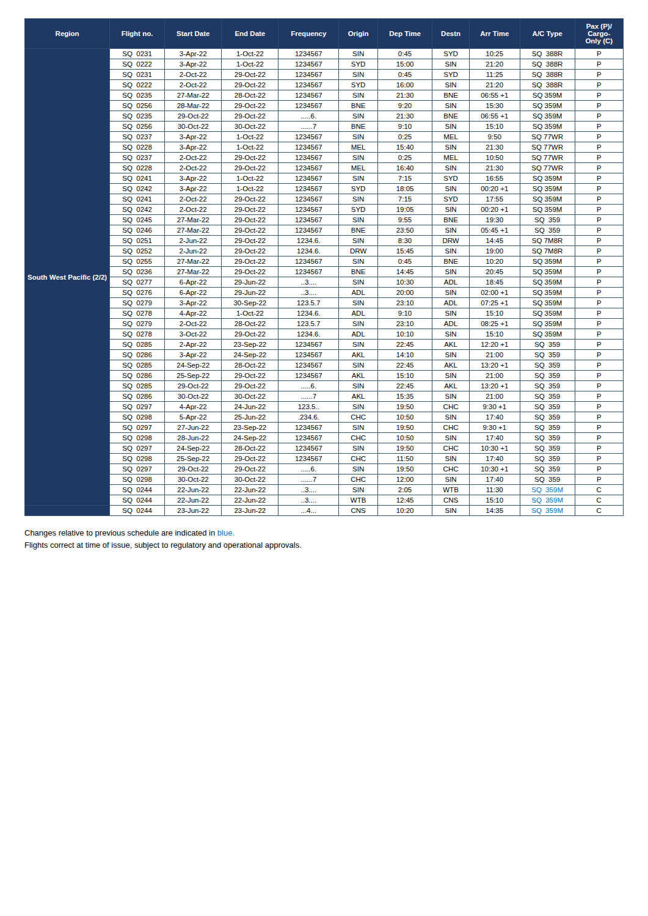| Region | Flight no. | Start Date | End Date | Frequency | Origin | Dep Time | Destn | Arr Time | A/C Type | Pax (P)/ Cargo- Only (C) |
| --- | --- | --- | --- | --- | --- | --- | --- | --- | --- | --- |
| South West Pacific (2/2) | SQ 0231 | 3-Apr-22 | 1-Oct-22 | 1234567 | SIN | 0:45 | SYD | 10:25 | SQ 388R | P |
| SQ 0222 | 3-Apr-22 | 1-Oct-22 | 1234567 | SYD | 15:00 | SIN | 21:20 | SQ 388R | P |
| SQ 0231 | 2-Oct-22 | 29-Oct-22 | 1234567 | SIN | 0:45 | SYD | 11:25 | SQ 388R | P |
| SQ 0222 | 2-Oct-22 | 29-Oct-22 | 1234567 | SYD | 16:00 | SIN | 21:20 | SQ 388R | P |
| SQ 0235 | 27-Mar-22 | 28-Oct-22 | 1234567 | SIN | 21:30 | BNE | 06:55 +1 | SQ 359M | P |
| SQ 0256 | 28-Mar-22 | 29-Oct-22 | 1234567 | BNE | 9:20 | SIN | 15:30 | SQ 359M | P |
| SQ 0235 | 29-Oct-22 | 29-Oct-22 | .....6. | SIN | 21:30 | BNE | 06:55 +1 | SQ 359M | P |
| SQ 0256 | 30-Oct-22 | 30-Oct-22 | ......7 | BNE | 9:10 | SIN | 15:10 | SQ 359M | P |
| SQ 0237 | 3-Apr-22 | 1-Oct-22 | 1234567 | SIN | 0:25 | MEL | 9:50 | SQ 77WR | P |
| SQ 0228 | 3-Apr-22 | 1-Oct-22 | 1234567 | MEL | 15:40 | SIN | 21:30 | SQ 77WR | P |
| SQ 0237 | 2-Oct-22 | 29-Oct-22 | 1234567 | SIN | 0:25 | MEL | 10:50 | SQ 77WR | P |
| SQ 0228 | 2-Oct-22 | 29-Oct-22 | 1234567 | MEL | 16:40 | SIN | 21:30 | SQ 77WR | P |
| SQ 0241 | 3-Apr-22 | 1-Oct-22 | 1234567 | SIN | 7:15 | SYD | 16:55 | SQ 359M | P |
| SQ 0242 | 3-Apr-22 | 1-Oct-22 | 1234567 | SYD | 18:05 | SIN | 00:20 +1 | SQ 359M | P |
| SQ 0241 | 2-Oct-22 | 29-Oct-22 | 1234567 | SIN | 7:15 | SYD | 17:55 | SQ 359M | P |
| SQ 0242 | 2-Oct-22 | 29-Oct-22 | 1234567 | SYD | 19:05 | SIN | 00:20 +1 | SQ 359M | P |
| SQ 0245 | 27-Mar-22 | 29-Oct-22 | 1234567 | SIN | 9:55 | BNE | 19:30 | SQ 359 | P |
| SQ 0246 | 27-Mar-22 | 29-Oct-22 | 1234567 | BNE | 23:50 | SIN | 05:45 +1 | SQ 359 | P |
| SQ 0251 | 2-Jun-22 | 29-Oct-22 | 1234.6. | SIN | 8:30 | DRW | 14:45 | SQ 7M8R | P |
| SQ 0252 | 2-Jun-22 | 29-Oct-22 | 1234.6. | DRW | 15:45 | SIN | 19:00 | SQ 7M8R | P |
| SQ 0255 | 27-Mar-22 | 29-Oct-22 | 1234567 | SIN | 0:45 | BNE | 10:20 | SQ 359M | P |
| SQ 0236 | 27-Mar-22 | 29-Oct-22 | 1234567 | BNE | 14:45 | SIN | 20:45 | SQ 359M | P |
| SQ 0277 | 6-Apr-22 | 29-Jun-22 | ..3.... | SIN | 10:30 | ADL | 18:45 | SQ 359M | P |
| SQ 0276 | 6-Apr-22 | 29-Jun-22 | ..3.... | ADL | 20:00 | SIN | 02:00 +1 | SQ 359M | P |
| SQ 0279 | 3-Apr-22 | 30-Sep-22 | 123.5.7 | SIN | 23:10 | ADL | 07:25 +1 | SQ 359M | P |
| SQ 0278 | 4-Apr-22 | 1-Oct-22 | 1234.6. | ADL | 9:10 | SIN | 15:10 | SQ 359M | P |
| SQ 0279 | 2-Oct-22 | 28-Oct-22 | 123.5.7 | SIN | 23:10 | ADL | 08:25 +1 | SQ 359M | P |
| SQ 0278 | 3-Oct-22 | 29-Oct-22 | 1234.6. | ADL | 10:10 | SIN | 15:10 | SQ 359M | P |
| SQ 0285 | 2-Apr-22 | 23-Sep-22 | 1234567 | SIN | 22:45 | AKL | 12:20 +1 | SQ 359 | P |
| SQ 0286 | 3-Apr-22 | 24-Sep-22 | 1234567 | AKL | 14:10 | SIN | 21:00 | SQ 359 | P |
| SQ 0285 | 24-Sep-22 | 28-Oct-22 | 1234567 | SIN | 22:45 | AKL | 13:20 +1 | SQ 359 | P |
| SQ 0286 | 25-Sep-22 | 29-Oct-22 | 1234567 | AKL | 15:10 | SIN | 21:00 | SQ 359 | P |
| SQ 0285 | 29-Oct-22 | 29-Oct-22 | .....6. | SIN | 22:45 | AKL | 13:20 +1 | SQ 359 | P |
| SQ 0286 | 30-Oct-22 | 30-Oct-22 | ......7 | AKL | 15:35 | SIN | 21:00 | SQ 359 | P |
| SQ 0297 | 4-Apr-22 | 24-Jun-22 | 123.5.. | SIN | 19:50 | CHC | 9:30 +1 | SQ 359 | P |
| SQ 0298 | 5-Apr-22 | 25-Jun-22 | .234.6. | CHC | 10:50 | SIN | 17:40 | SQ 359 | P |
| SQ 0297 | 27-Jun-22 | 23-Sep-22 | 1234567 | SIN | 19:50 | CHC | 9:30 +1 | SQ 359 | P |
| SQ 0298 | 28-Jun-22 | 24-Sep-22 | 1234567 | CHC | 10:50 | SIN | 17:40 | SQ 359 | P |
| SQ 0297 | 24-Sep-22 | 28-Oct-22 | 1234567 | SIN | 19:50 | CHC | 10:30 +1 | SQ 359 | P |
| SQ 0298 | 25-Sep-22 | 29-Oct-22 | 1234567 | CHC | 11:50 | SIN | 17:40 | SQ 359 | P |
| SQ 0297 | 29-Oct-22 | 29-Oct-22 | .....6. | SIN | 19:50 | CHC | 10:30 +1 | SQ 359 | P |
| SQ 0298 | 30-Oct-22 | 30-Oct-22 | ......7 | CHC | 12:00 | SIN | 17:40 | SQ 359 | P |
| SQ 0244 | 22-Jun-22 | 22-Jun-22 | ..3.... | SIN | 2:05 | WTB | 11:30 | SQ 359M | C |
| SQ 0244 | 22-Jun-22 | 22-Jun-22 | ..3.... | WTB | 12:45 | CNS | 15:10 | SQ 359M | C |
| | SQ 0244 | 23-Jun-22 | 23-Jun-22 | ...4... | CNS | 10:20 | SIN | 14:35 | SQ 359M | C |
Changes relative to previous schedule are indicated in blue.
Flights correct at time of issue, subject to regulatory and operational approvals.